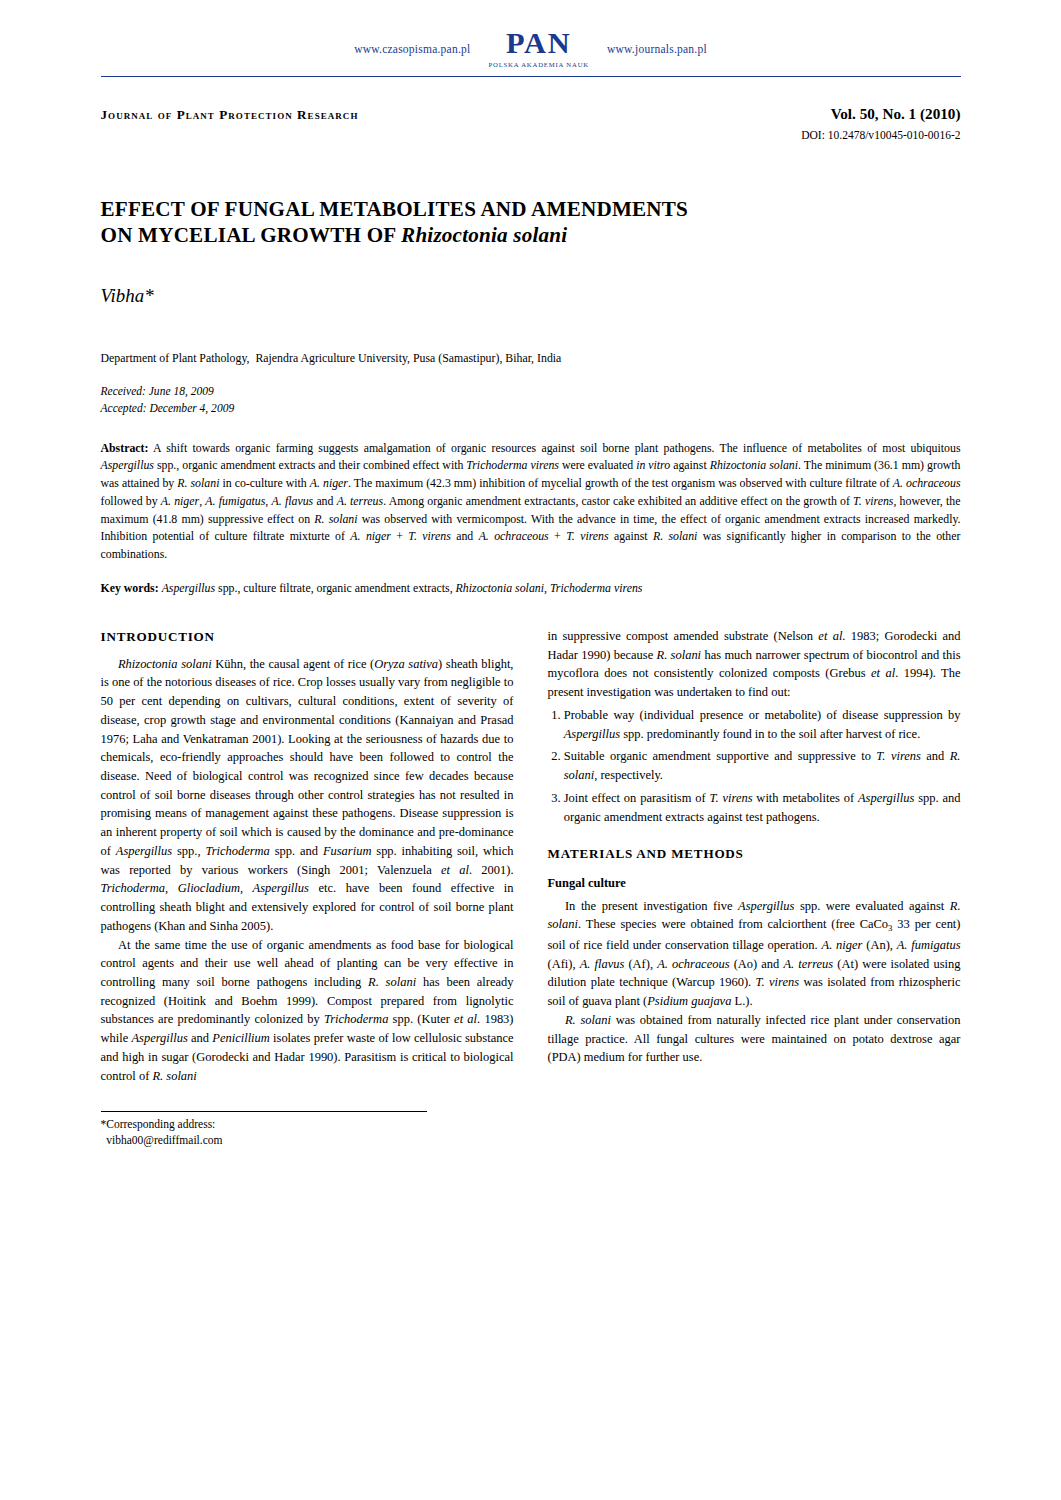www.czasopisma.pan.pl PAN
POLSKA AKADEMIA NAUK www.journals.pan.pl
Journal of Plant Protection Research Vol. 50, No. 1 (2010)
DOI: 10.2478/v10045-010-0016-2
Effect of fungal metabolites and amendments
on mycelial growth of Rhizoctonia solani
Vibha*
Department of Plant Pathology, Rajendra Agriculture University, Pusa (Samastipur), Bihar, India
Received: June 18, 2009
Accepted: December 4, 2009
Abstract: A shift towards organic farming suggests amalgamation of organic resources against soil borne plant pathogens. The influence of metabolites of most ubiquitous Aspergillus spp., organic amendment extracts and their combined effect with Trichoderma virens were evaluated in vitro against Rhizoctonia solani. The minimum (36.1 mm) growth was attained by R. solani in co-culture with A. niger. The maximum (42.3 mm) inhibition of mycelial growth of the test organism was observed with culture filtrate of A. ochraceous followed by A. niger, A. fumigatus, A. flavus and A. terreus. Among organic amendment extractants, castor cake exhibited an additive effect on the growth of T. virens, however, the maximum (41.8 mm) suppressive effect on R. solani was observed with vermicompost. With the advance in time, the effect of organic amendment extracts increased markedly. Inhibition potential of culture filtrate mixturte of A. niger + T. virens and A. ochraceous + T. virens against R. solani was significantly higher in comparison to the other combinations.
Key words: Aspergillus spp., culture filtrate, organic amendment extracts, Rhizoctonia solani, Trichoderma virens
Introduction
Rhizoctonia solani Kühn, the causal agent of rice (Oryza sativa) sheath blight, is one of the notorious diseases of rice. Crop losses usually vary from negligible to 50 per cent depending on cultivars, cultural conditions, extent of severity of disease, crop growth stage and environmental conditions (Kannaiyan and Prasad 1976; Laha and Venkatraman 2001). Looking at the seriousness of hazards due to chemicals, eco-friendly approaches should have been followed to control the disease. Need of biological control was recognized since few decades because control of soil borne diseases through other control strategies has not resulted in promising means of management against these pathogens. Disease suppression is an inherent property of soil which is caused by the dominance and pre-dominance of Aspergillus spp., Trichoderma spp. and Fusarium spp. inhabiting soil, which was reported by various workers (Singh 2001; Valenzuela et al. 2001). Trichoderma, Gliocladium, Aspergillus etc. have been found effective in controlling sheath blight and extensively explored for control of soil borne plant pathogens (Khan and Sinha 2005).
At the same time the use of organic amendments as food base for biological control agents and their use well ahead of planting can be very effective in controlling many soil borne pathogens including R. solani has been already recognized (Hoitink and Boehm 1999). Compost prepared from lignolytic substances are predominantly colonized by Trichoderma spp. (Kuter et al. 1983) while Aspergillus and Penicillium isolates prefer waste of low cellulosic substance and high in sugar (Gorodecki and Hadar 1990). Parasitism is critical to biological control of R. solani
in suppressive compost amended substrate (Nelson et al. 1983; Gorodecki and Hadar 1990) because R. solani has much narrower spectrum of biocontrol and this mycoflora does not consistently colonized composts (Grebus et al. 1994). The present investigation was undertaken to find out:
Probable way (individual presence or metabolite) of disease suppression by Aspergillus spp. predominantly found in to the soil after harvest of rice.
Suitable organic amendment supportive and suppressive to T. virens and R. solani, respectively.
Joint effect on parasitism of T. virens with metabolites of Aspergillus spp. and organic amendment extracts against test pathogens.
Materials and Methods
Fungal culture
In the present investigation five Aspergillus spp. were evaluated against R. solani. These species were obtained from calciorthent (free CaCo3 33 per cent) soil of rice field under conservation tillage operation. A. niger (An), A. fumigatus (Afi), A. flavus (Af), A. ochraceous (Ao) and A. terreus (At) were isolated using dilution plate technique (Warcup 1960). T. virens was isolated from rhizospheric soil of guava plant (Psidium guajava L.).
R. solani was obtained from naturally infected rice plant under conservation tillage practice. All fungal cultures were maintained on potato dextrose agar (PDA) medium for further use.
*Corresponding address:
vibha00@rediffmail.com